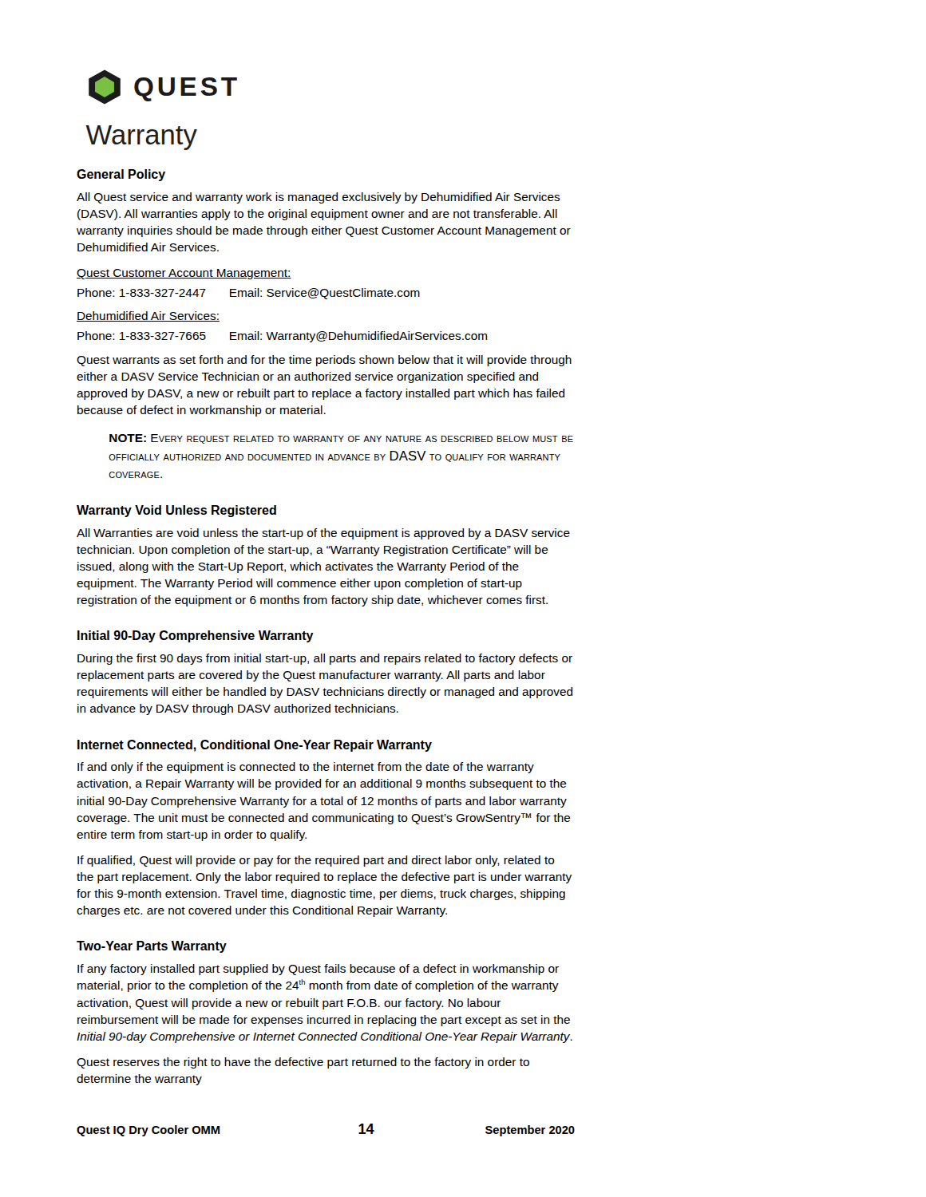QUEST
Warranty
General Policy
All Quest service and warranty work is managed exclusively by Dehumidified Air Services (DASV). All warranties apply to the original equipment owner and are not transferable. All warranty inquiries should be made through either Quest Customer Account Management or Dehumidified Air Services.
Quest Customer Account Management:
Phone: 1-833-327-2447 Email: Service@QuestClimate.com
Dehumidified Air Services:
Phone: 1-833-327-7665 Email: Warranty@DehumidifiedAirServices.com
Quest warrants as set forth and for the time periods shown below that it will provide through either a DASV Service Technician or an authorized service organization specified and approved by DASV, a new or rebuilt part to replace a factory installed part which has failed because of defect in workmanship or material.
NOTE: Every request related to warranty of any nature as described below must be officially authorized and documented in advance by DASV to qualify for warranty coverage.
Warranty Void Unless Registered
All Warranties are void unless the start-up of the equipment is approved by a DASV service technician. Upon completion of the start-up, a “Warranty Registration Certificate” will be issued, along with the Start-Up Report, which activates the Warranty Period of the equipment. The Warranty Period will commence either upon completion of start-up registration of the equipment or 6 months from factory ship date, whichever comes first.
Initial 90-Day Comprehensive Warranty
During the first 90 days from initial start-up, all parts and repairs related to factory defects or replacement parts are covered by the Quest manufacturer warranty. All parts and labor requirements will either be handled by DASV technicians directly or managed and approved in advance by DASV through DASV authorized technicians.
Internet Connected, Conditional One-Year Repair Warranty
If and only if the equipment is connected to the internet from the date of the warranty activation, a Repair Warranty will be provided for an additional 9 months subsequent to the initial 90-Day Comprehensive Warranty for a total of 12 months of parts and labor warranty coverage. The unit must be connected and communicating to Quest’s GrowSentry™ for the entire term from start-up in order to qualify.
If qualified, Quest will provide or pay for the required part and direct labor only, related to the part replacement. Only the labor required to replace the defective part is under warranty for this 9-month extension. Travel time, diagnostic time, per diems, truck charges, shipping charges etc. are not covered under this Conditional Repair Warranty.
Two-Year Parts Warranty
If any factory installed part supplied by Quest fails because of a defect in workmanship or material, prior to the completion of the 24th month from date of completion of the warranty activation, Quest will provide a new or rebuilt part F.O.B. our factory. No labour reimbursement will be made for expenses incurred in replacing the part except as set in the Initial 90-day Comprehensive or Internet Connected Conditional One-Year Repair Warranty.
Quest reserves the right to have the defective part returned to the factory in order to determine the warranty
Quest IQ Dry Cooler OMM
14
September 2020